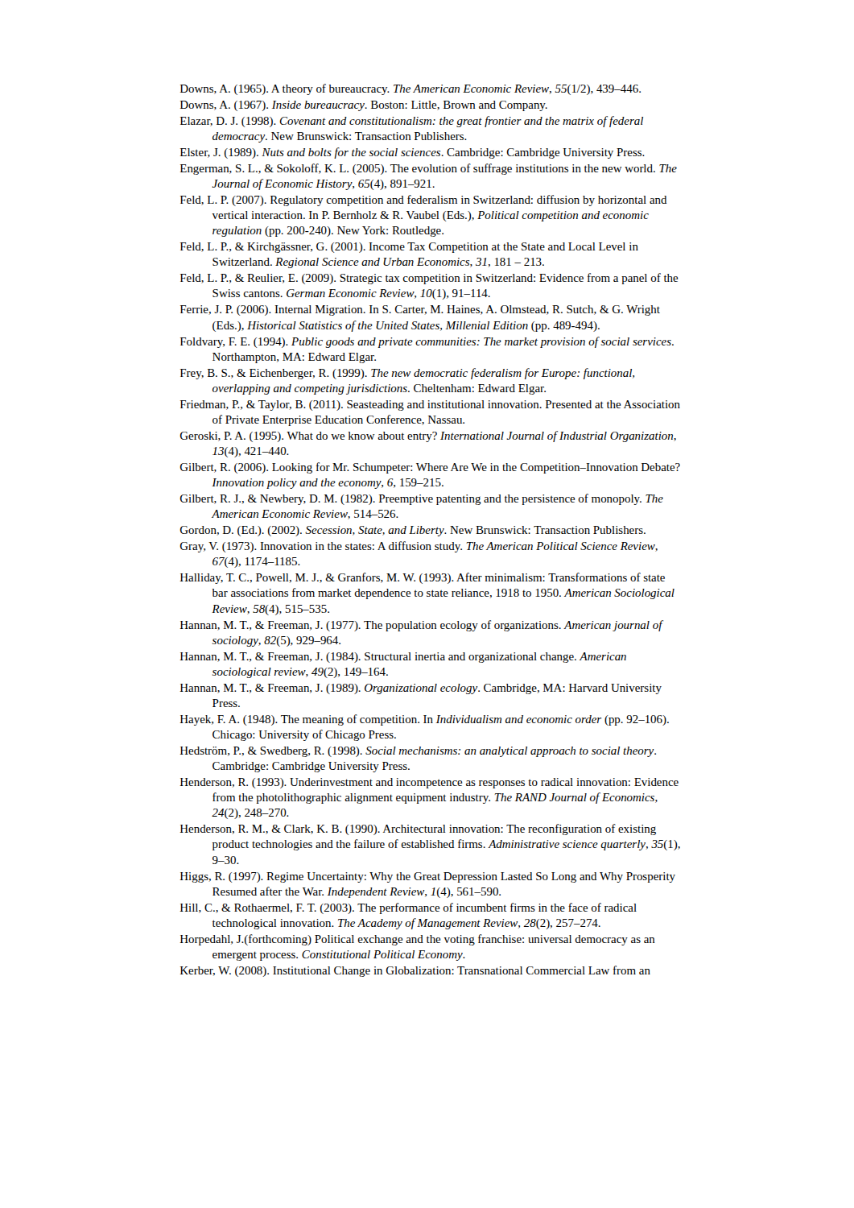Downs, A. (1965). A theory of bureaucracy. The American Economic Review, 55(1/2), 439–446.
Downs, A. (1967). Inside bureaucracy. Boston: Little, Brown and Company.
Elazar, D. J. (1998). Covenant and constitutionalism: the great frontier and the matrix of federal democracy. New Brunswick: Transaction Publishers.
Elster, J. (1989). Nuts and bolts for the social sciences. Cambridge: Cambridge University Press.
Engerman, S. L., & Sokoloff, K. L. (2005). The evolution of suffrage institutions in the new world. The Journal of Economic History, 65(4), 891–921.
Feld, L. P. (2007). Regulatory competition and federalism in Switzerland: diffusion by horizontal and vertical interaction. In P. Bernholz & R. Vaubel (Eds.), Political competition and economic regulation (pp. 200-240). New York: Routledge.
Feld, L. P., & Kirchgässner, G. (2001). Income Tax Competition at the State and Local Level in Switzerland. Regional Science and Urban Economics, 31, 181 – 213.
Feld, L. P., & Reulier, E. (2009). Strategic tax competition in Switzerland: Evidence from a panel of the Swiss cantons. German Economic Review, 10(1), 91–114.
Ferrie, J. P. (2006). Internal Migration. In S. Carter, M. Haines, A. Olmstead, R. Sutch, & G. Wright (Eds.), Historical Statistics of the United States, Millenial Edition (pp. 489-494).
Foldvary, F. E. (1994). Public goods and private communities: The market provision of social services. Northampton, MA: Edward Elgar.
Frey, B. S., & Eichenberger, R. (1999). The new democratic federalism for Europe: functional, overlapping and competing jurisdictions. Cheltenham: Edward Elgar.
Friedman, P., & Taylor, B. (2011). Seasteading and institutional innovation. Presented at the Association of Private Enterprise Education Conference, Nassau.
Geroski, P. A. (1995). What do we know about entry? International Journal of Industrial Organization, 13(4), 421–440.
Gilbert, R. (2006). Looking for Mr. Schumpeter: Where Are We in the Competition–Innovation Debate? Innovation policy and the economy, 6, 159–215.
Gilbert, R. J., & Newbery, D. M. (1982). Preemptive patenting and the persistence of monopoly. The American Economic Review, 514–526.
Gordon, D. (Ed.). (2002). Secession, State, and Liberty. New Brunswick: Transaction Publishers.
Gray, V. (1973). Innovation in the states: A diffusion study. The American Political Science Review, 67(4), 1174–1185.
Halliday, T. C., Powell, M. J., & Granfors, M. W. (1993). After minimalism: Transformations of state bar associations from market dependence to state reliance, 1918 to 1950. American Sociological Review, 58(4), 515–535.
Hannan, M. T., & Freeman, J. (1977). The population ecology of organizations. American journal of sociology, 82(5), 929–964.
Hannan, M. T., & Freeman, J. (1984). Structural inertia and organizational change. American sociological review, 49(2), 149–164.
Hannan, M. T., & Freeman, J. (1989). Organizational ecology. Cambridge, MA: Harvard University Press.
Hayek, F. A. (1948). The meaning of competition. In Individualism and economic order (pp. 92–106). Chicago: University of Chicago Press.
Hedström, P., & Swedberg, R. (1998). Social mechanisms: an analytical approach to social theory. Cambridge: Cambridge University Press.
Henderson, R. (1993). Underinvestment and incompetence as responses to radical innovation: Evidence from the photolithographic alignment equipment industry. The RAND Journal of Economics, 24(2), 248–270.
Henderson, R. M., & Clark, K. B. (1990). Architectural innovation: The reconfiguration of existing product technologies and the failure of established firms. Administrative science quarterly, 35(1), 9–30.
Higgs, R. (1997). Regime Uncertainty: Why the Great Depression Lasted So Long and Why Prosperity Resumed after the War. Independent Review, 1(4), 561–590.
Hill, C., & Rothaermel, F. T. (2003). The performance of incumbent firms in the face of radical technological innovation. The Academy of Management Review, 28(2), 257–274.
Horpedahl, J.(forthcoming) Political exchange and the voting franchise: universal democracy as an emergent process. Constitutional Political Economy.
Kerber, W. (2008). Institutional Change in Globalization: Transnational Commercial Law from an